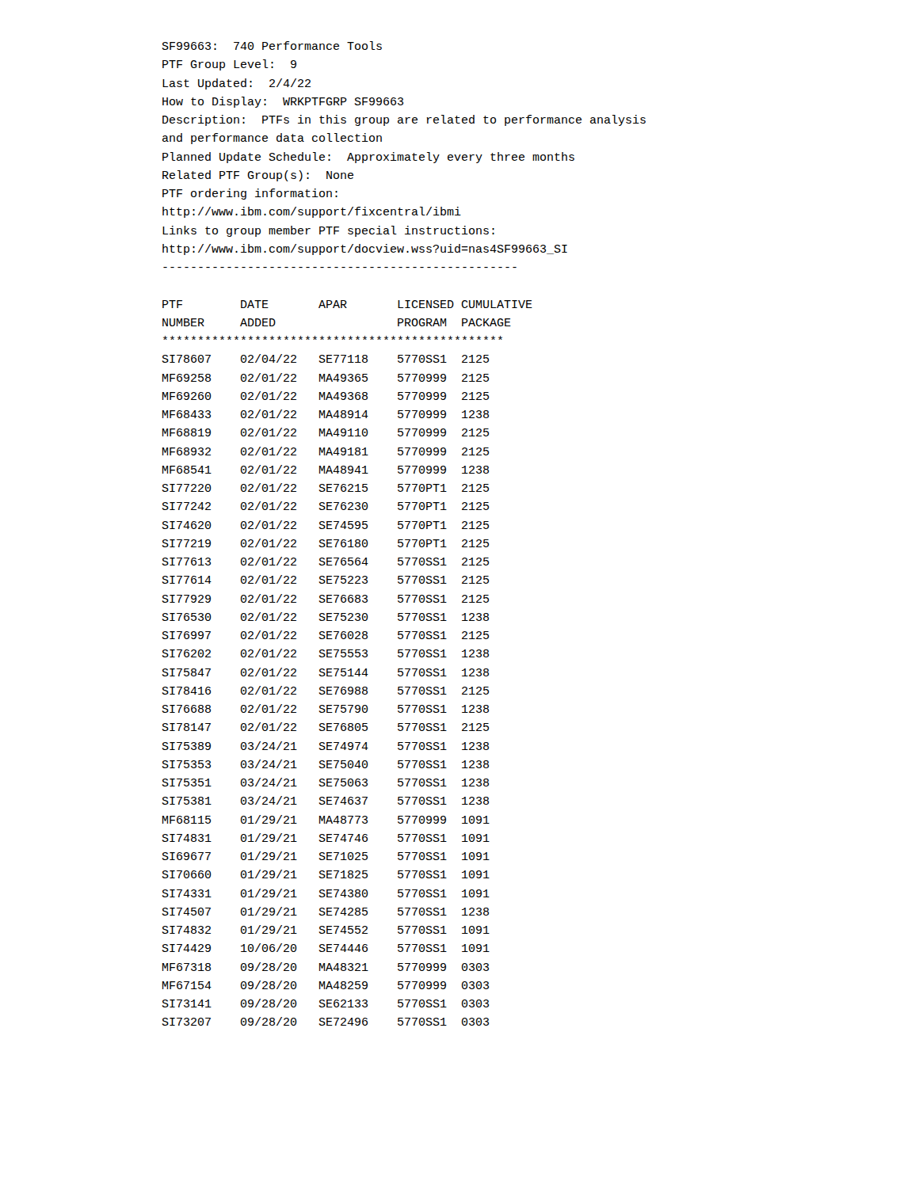SF99663:  740 Performance Tools
PTF Group Level:  9
Last Updated:  2/4/22
How to Display:  WRKPTFGRP SF99663
Description:  PTFs in this group are related to performance analysis
and performance data collection
Planned Update Schedule:  Approximately every three months
Related PTF Group(s):  None
PTF ordering information:
http://www.ibm.com/support/fixcentral/ibmi
Links to group member PTF special instructions:
http://www.ibm.com/support/docview.wss?uid=nas4SF99663_SI
--------------------------------------------------

PTF        DATE       APAR       LICENSED CUMULATIVE
NUMBER     ADDED                 PROGRAM  PACKAGE
************************************************
SI78607    02/04/22   SE77118    5770SS1  2125
MF69258    02/01/22   MA49365    5770999  2125
MF69260    02/01/22   MA49368    5770999  2125
MF68433    02/01/22   MA48914    5770999  1238
MF68819    02/01/22   MA49110    5770999  2125
MF68932    02/01/22   MA49181    5770999  2125
MF68541    02/01/22   MA48941    5770999  1238
SI77220    02/01/22   SE76215    5770PT1  2125
SI77242    02/01/22   SE76230    5770PT1  2125
SI74620    02/01/22   SE74595    5770PT1  2125
SI77219    02/01/22   SE76180    5770PT1  2125
SI77613    02/01/22   SE76564    5770SS1  2125
SI77614    02/01/22   SE75223    5770SS1  2125
SI77929    02/01/22   SE76683    5770SS1  2125
SI76530    02/01/22   SE75230    5770SS1  1238
SI76997    02/01/22   SE76028    5770SS1  2125
SI76202    02/01/22   SE75553    5770SS1  1238
SI75847    02/01/22   SE75144    5770SS1  1238
SI78416    02/01/22   SE76988    5770SS1  2125
SI76688    02/01/22   SE75790    5770SS1  1238
SI78147    02/01/22   SE76805    5770SS1  2125
SI75389    03/24/21   SE74974    5770SS1  1238
SI75353    03/24/21   SE75040    5770SS1  1238
SI75351    03/24/21   SE75063    5770SS1  1238
SI75381    03/24/21   SE74637    5770SS1  1238
MF68115    01/29/21   MA48773    5770999  1091
SI74831    01/29/21   SE74746    5770SS1  1091
SI69677    01/29/21   SE71025    5770SS1  1091
SI70660    01/29/21   SE71825    5770SS1  1091
SI74331    01/29/21   SE74380    5770SS1  1091
SI74507    01/29/21   SE74285    5770SS1  1238
SI74832    01/29/21   SE74552    5770SS1  1091
SI74429    10/06/20   SE74446    5770SS1  1091
MF67318    09/28/20   MA48321    5770999  0303
MF67154    09/28/20   MA48259    5770999  0303
SI73141    09/28/20   SE62133    5770SS1  0303
SI73207    09/28/20   SE72496    5770SS1  0303